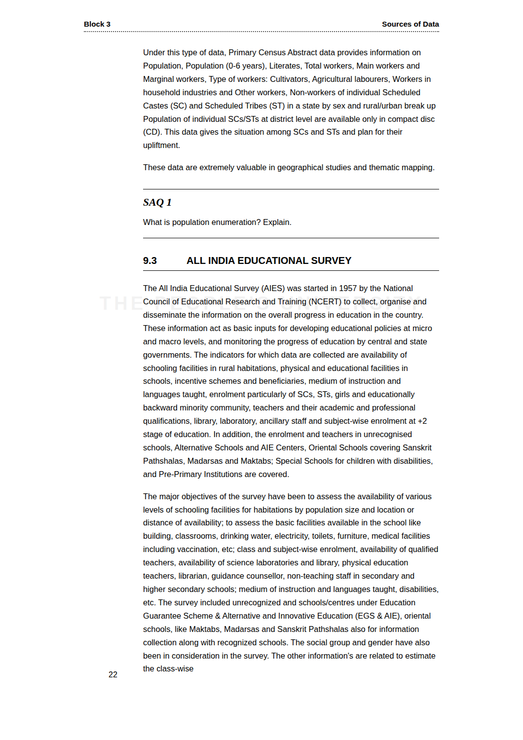THE PEOPLE'S UNIVERSITY
Block 3 Sources of Data
Under this type of data, Primary Census Abstract data provides information on Population, Population (0-6 years), Literates, Total workers, Main workers and Marginal workers, Type of workers: Cultivators, Agricultural labourers, Workers in household industries and Other workers, Non-workers of individual Scheduled Castes (SC) and Scheduled Tribes (ST) in a state by sex and rural/urban break up Population of individual SCs/STs at district level are available only in compact disc (CD). This data gives the situation among SCs and STs and plan for their upliftment.
These data are extremely valuable in geographical studies and thematic mapping.
SAQ 1
What is population enumeration? Explain.
9.3 ALL INDIA EDUCATIONAL SURVEY
The All India Educational Survey (AIES) was started in 1957 by the National Council of Educational Research and Training (NCERT) to collect, organise and disseminate the information on the overall progress in education in the country. These information act as basic inputs for developing educational policies at micro and macro levels, and monitoring the progress of education by central and state governments. The indicators for which data are collected are availability of schooling facilities in rural habitations, physical and educational facilities in schools, incentive schemes and beneficiaries, medium of instruction and languages taught, enrolment particularly of SCs, STs, girls and educationally backward minority community, teachers and their academic and professional qualifications, library, laboratory, ancillary staff and subject-wise enrolment at +2 stage of education. In addition, the enrolment and teachers in unrecognised schools, Alternative Schools and AIE Centers, Oriental Schools covering Sanskrit Pathshalas, Madarsas and Maktabs; Special Schools for children with disabilities, and Pre-Primary Institutions are covered.
The major objectives of the survey have been to assess the availability of various levels of schooling facilities for habitations by population size and location or distance of availability; to assess the basic facilities available in the school like building, classrooms, drinking water, electricity, toilets, furniture, medical facilities including vaccination, etc; class and subject-wise enrolment, availability of qualified teachers, availability of science laboratories and library, physical education teachers, librarian, guidance counsellor, non-teaching staff in secondary and higher secondary schools; medium of instruction and languages taught, disabilities, etc. The survey included unrecognized and schools/centres under Education Guarantee Scheme & Alternative and Innovative Education (EGS & AIE), oriental schools, like Maktabs, Madarsas and Sanskrit Pathshalas also for information collection along with recognized schools. The social group and gender have also been in consideration in the survey. The other information's are related to estimate the class-wise
22